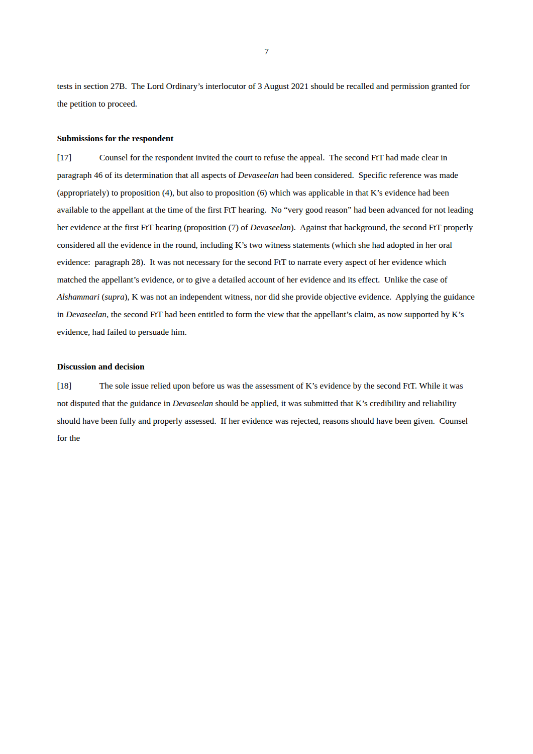7
tests in section 27B. The Lord Ordinary’s interlocutor of 3 August 2021 should be recalled and permission granted for the petition to proceed.
Submissions for the respondent
[17] Counsel for the respondent invited the court to refuse the appeal. The second FtT had made clear in paragraph 46 of its determination that all aspects of Devaseelan had been considered. Specific reference was made (appropriately) to proposition (4), but also to proposition (6) which was applicable in that K’s evidence had been available to the appellant at the time of the first FtT hearing. No “very good reason” had been advanced for not leading her evidence at the first FtT hearing (proposition (7) of Devaseelan). Against that background, the second FtT properly considered all the evidence in the round, including K’s two witness statements (which she had adopted in her oral evidence: paragraph 28). It was not necessary for the second FtT to narrate every aspect of her evidence which matched the appellant’s evidence, or to give a detailed account of her evidence and its effect. Unlike the case of Alshammari (supra), K was not an independent witness, nor did she provide objective evidence. Applying the guidance in Devaseelan, the second FtT had been entitled to form the view that the appellant’s claim, as now supported by K’s evidence, had failed to persuade him.
Discussion and decision
[18] The sole issue relied upon before us was the assessment of K’s evidence by the second FtT. While it was not disputed that the guidance in Devaseelan should be applied, it was submitted that K’s credibility and reliability should have been fully and properly assessed. If her evidence was rejected, reasons should have been given. Counsel for the